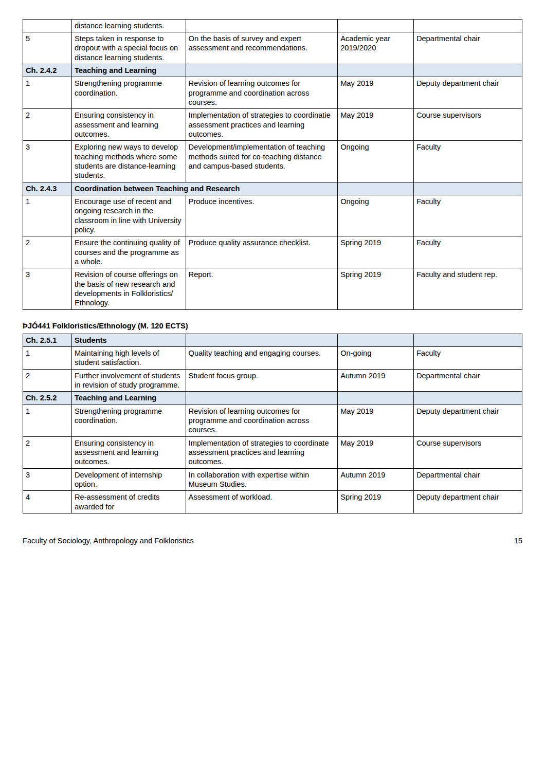| | distance learning students. | | | |
| 5 | Steps taken in response to dropout with a special focus on distance learning students. | On the basis of survey and expert assessment and recommendations. | Academic year 2019/2020 | Departmental chair |
| Ch. 2.4.2 | Teaching and Learning | | | |
| 1 | Strengthening programme coordination. | Revision of learning outcomes for programme and coordination across courses. | May 2019 | Deputy department chair |
| 2 | Ensuring consistency in assessment and learning outcomes. | Implementation of strategies to coordinatie assessment practices and learning outcomes. | May 2019 | Course supervisors |
| 3 | Exploring new ways to develop teaching methods where some students are distance-learning students. | Development/implementation of teaching methods suited for co-teaching distance and campus-based students. | Ongoing | Faculty |
| Ch. 2.4.3 | Coordination between Teaching and Research | | |
| 1 | Encourage use of recent and ongoing research in the classroom in line with University policy. | Produce incentives. | Ongoing | Faculty |
| 2 | Ensure the continuing quality of courses and the programme as a whole. | Produce quality assurance checklist. | Spring 2019 | Faculty |
| 3 | Revision of course offerings on the basis of new research and developments in Folkloristics/ Ethnology. | Report. | Spring 2019 | Faculty and student rep. |
ÞJÓ441 Folkloristics/Ethnology (M. 120 ECTS)
| Ch. 2.5.1 | Students | | | |
| 1 | Maintaining high levels of student satisfaction. | Quality teaching and engaging courses. | On-going | Faculty |
| 2 | Further involvement of students in revision of study programme. | Student focus group. | Autumn 2019 | Departmental chair |
| Ch. 2.5.2 | Teaching and Learning | | | |
| 1 | Strengthening programme coordination. | Revision of learning outcomes for programme and coordination across courses. | May 2019 | Deputy department chair |
| 2 | Ensuring consistency in assessment and learning outcomes. | Implementation of strategies to coordinate assessment practices and learning outcomes. | May 2019 | Course supervisors |
| 3 | Development of internship option. | In collaboration with expertise within Museum Studies. | Autumn 2019 | Departmental chair |
| 4 | Re-assessment of credits awarded for | Assessment of workload. | Spring 2019 | Deputy department chair |
Faculty of Sociology, Anthropology and Folkloristics 15